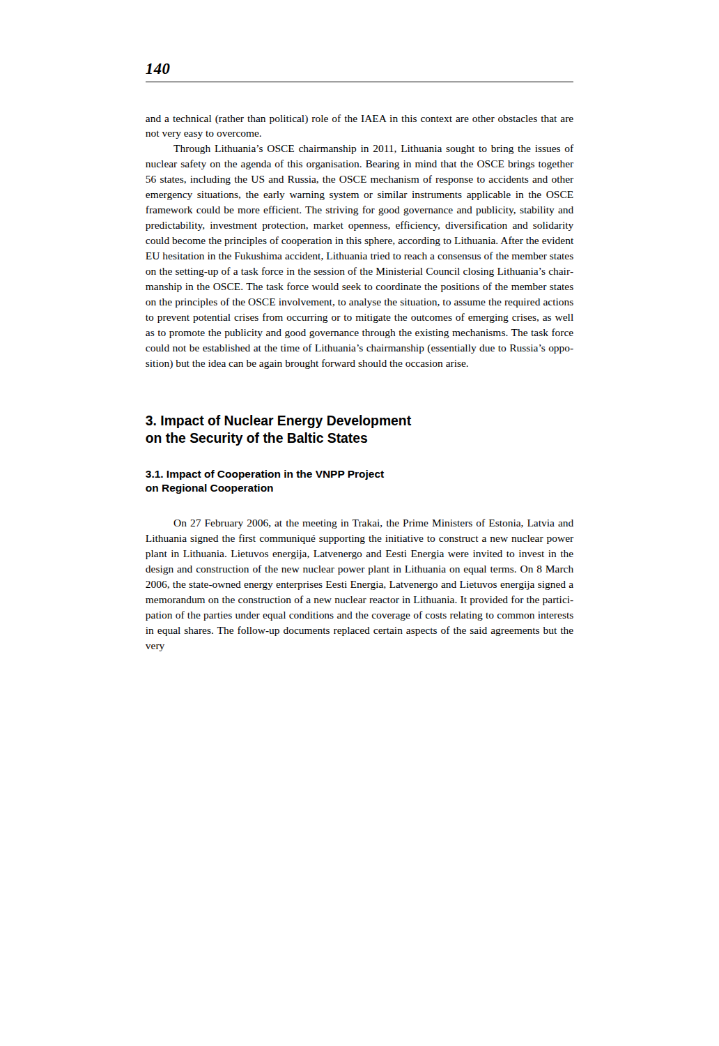140
and a technical (rather than political) role of the IAEA in this context are other obstacles that are not very easy to overcome.
Through Lithuania’s OSCE chairmanship in 2011, Lithuania sought to bring the issues of nuclear safety on the agenda of this organisation. Bearing in mind that the OSCE brings together 56 states, including the US and Russia, the OSCE mechanism of response to accidents and other emergency situations, the early warning system or similar instruments applicable in the OSCE framework could be more efficient. The striving for good governance and publicity, stability and predictability, investment protection, market openness, efficiency, diversification and solidarity could become the principles of cooperation in this sphere, according to Lithuania. After the evident EU hesitation in the Fukushima accident, Lithuania tried to reach a consensus of the member states on the setting-up of a task force in the session of the Ministerial Council closing Lithuania’s chairmanship in the OSCE. The task force would seek to coordinate the positions of the member states on the principles of the OSCE involvement, to analyse the situation, to assume the required actions to prevent potential crises from occurring or to mitigate the outcomes of emerging crises, as well as to promote the publicity and good governance through the existing mechanisms. The task force could not be established at the time of Lithuania’s chairmanship (essentially due to Russia’s opposition) but the idea can be again brought forward should the occasion arise.
3. Impact of Nuclear Energy Development
on the Security of the Baltic States
3.1. Impact of Cooperation in the VNPP Project
on Regional Cooperation
On 27 February 2006, at the meeting in Trakai, the Prime Ministers of Estonia, Latvia and Lithuania signed the first communiqué supporting the initiative to construct a new nuclear power plant in Lithuania. Lietuvos energija, Latvenergo and Eesti Energia were invited to invest in the design and construction of the new nuclear power plant in Lithuania on equal terms. On 8 March 2006, the state-owned energy enterprises Eesti Energia, Latvenergo and Lietuvos energija signed a memorandum on the construction of a new nuclear reactor in Lithuania. It provided for the participation of the parties under equal conditions and the coverage of costs relating to common interests in equal shares. The follow-up documents replaced certain aspects of the said agreements but the very